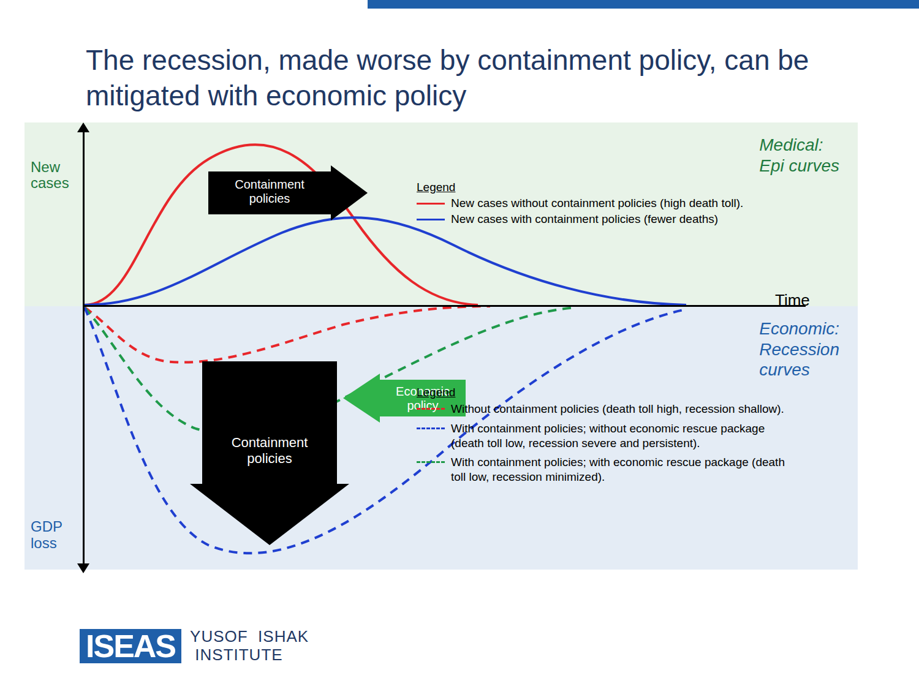The recession, made worse by containment policy, can be mitigated with economic policy
New
cases
GDP
loss
Time
Medical:
Epi curves
Economic:
Recession
curves
Containment
policies
Containment
policies
Economic
policy
Legend
New cases without containment policies (high death toll).
New cases with containment policies (fewer deaths)
Legend
Without containment policies (death toll high, recession shallow).
With containment policies; without economic rescue package (death toll low, recession severe and persistent).
With containment policies; with economic rescue package (death toll low, recession minimized).
ISEAS
YUSOF ISHAK
INSTITUTE